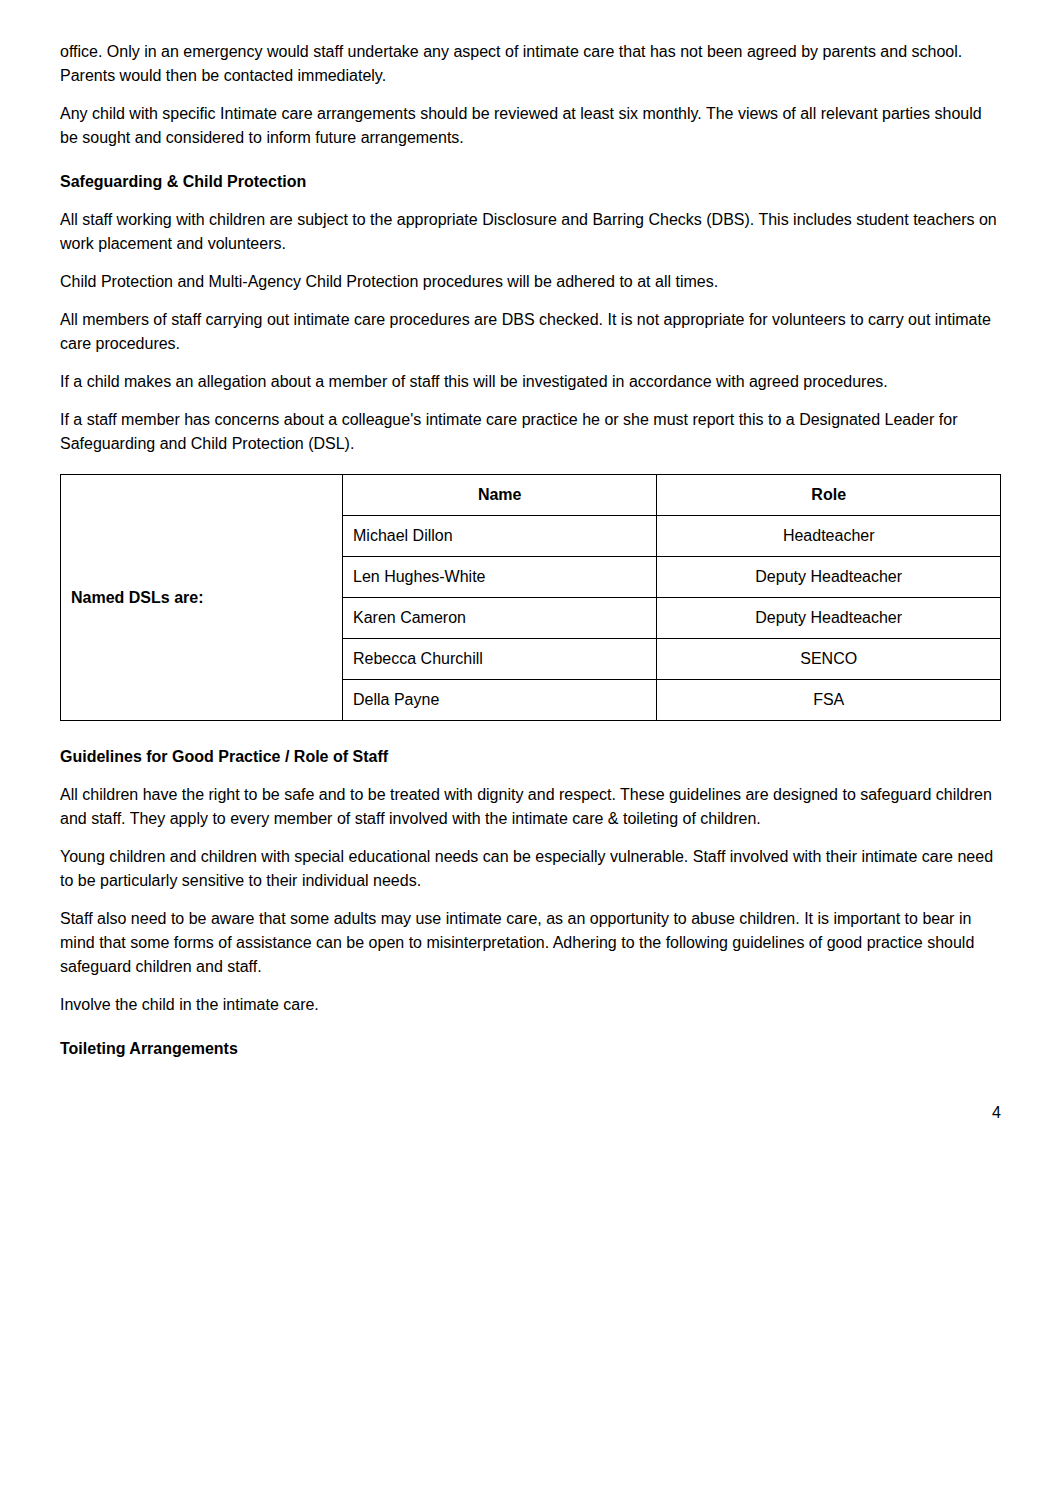office. Only in an emergency would staff undertake any aspect of intimate care that has not been agreed by parents and school. Parents would then be contacted immediately.
Any child with specific Intimate care arrangements should be reviewed at least six monthly. The views of all relevant parties should be sought and considered to inform future arrangements.
Safeguarding & Child Protection
All staff working with children are subject to the appropriate Disclosure and Barring Checks (DBS). This includes student teachers on work placement and volunteers.
Child Protection and Multi-Agency Child Protection procedures will be adhered to at all times.
All members of staff carrying out intimate care procedures are DBS checked. It is not appropriate for volunteers to carry out intimate care procedures.
If a child makes an allegation about a member of staff this will be investigated in accordance with agreed procedures.
If a staff member has concerns about a colleague's intimate care practice he or she must report this to a Designated Leader for Safeguarding and Child Protection (DSL).
| Named DSLs are: | Name | Role |
| Michael Dillon | Headteacher |
| Len Hughes-White | Deputy Headteacher |
| Karen Cameron | Deputy Headteacher |
| Rebecca Churchill | SENCO |
| Della Payne | FSA |
Guidelines for Good Practice / Role of Staff
All children have the right to be safe and to be treated with dignity and respect. These guidelines are designed to safeguard children and staff. They apply to every member of staff involved with the intimate care & toileting of children.
Young children and children with special educational needs can be especially vulnerable. Staff involved with their intimate care need to be particularly sensitive to their individual needs.
Staff also need to be aware that some adults may use intimate care, as an opportunity to abuse children. It is important to bear in mind that some forms of assistance can be open to misinterpretation. Adhering to the following guidelines of good practice should safeguard children and staff.
Involve the child in the intimate care.
Toileting Arrangements
4